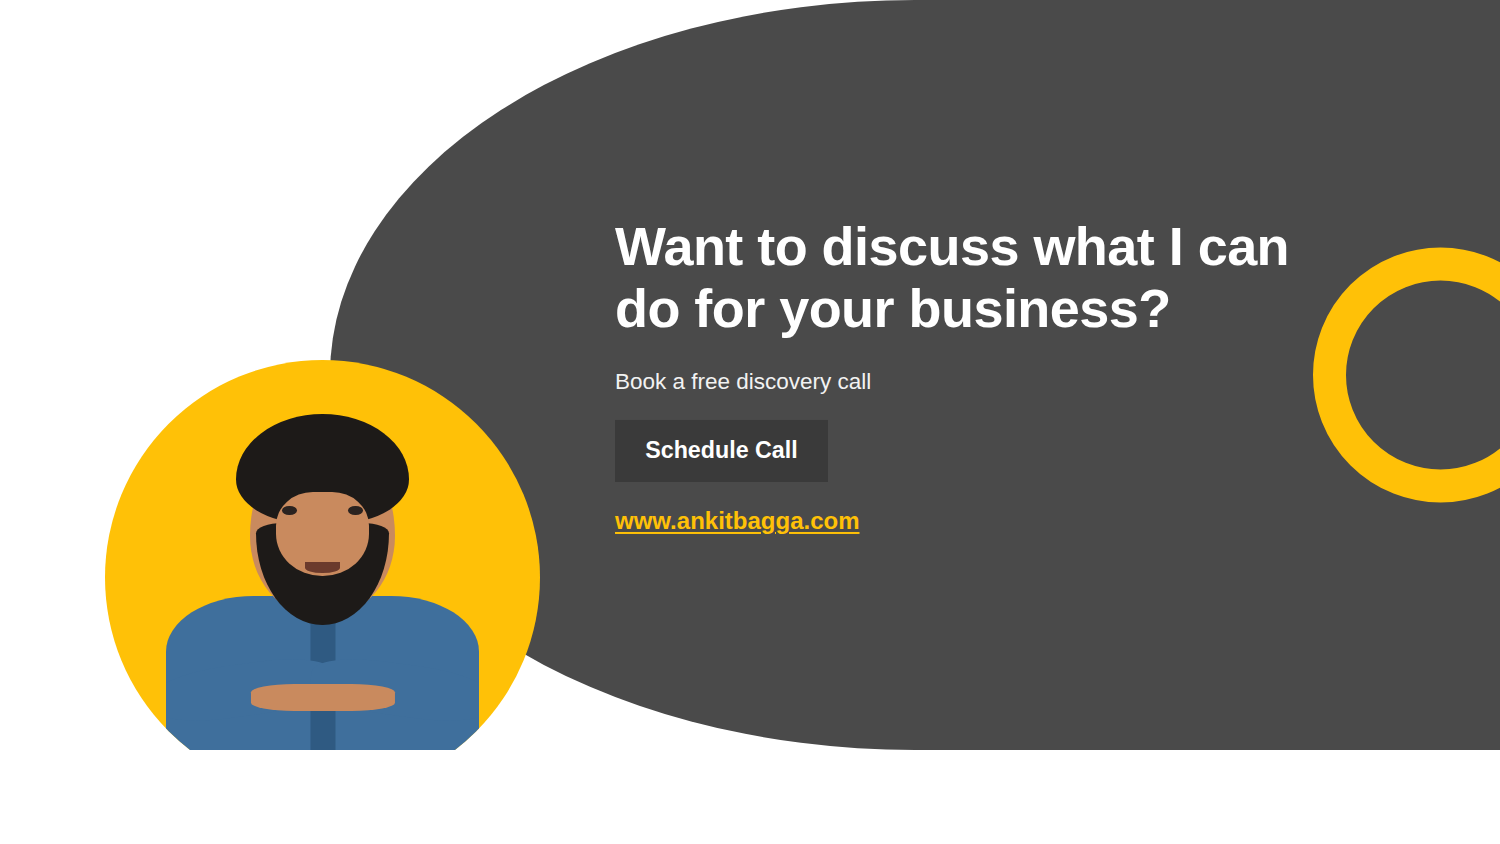Want to discuss what I can do for your business?
Book a free discovery call
Schedule Call www.ankitbagga.com